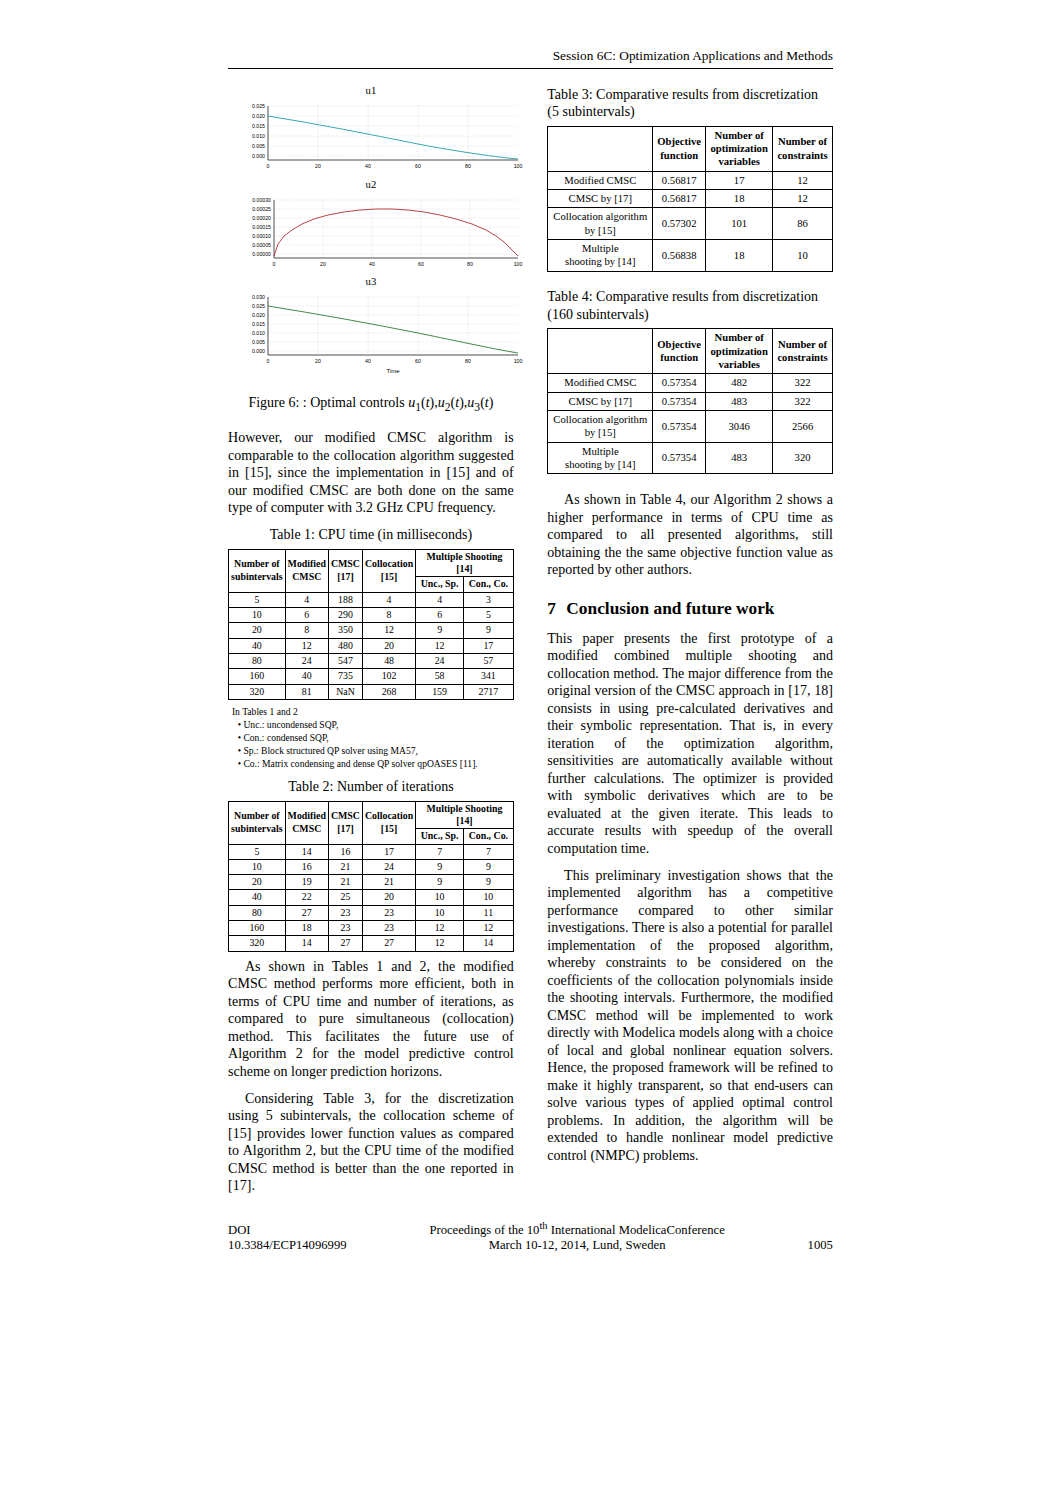Session 6C: Optimization Applications and Methods
u1
0.025 0.020 0.015 0.010 0.005 0.000 0 20 40 60 80 100
u2
0.00030 0.00025 0.00020 0.00015 0.00010 0.00005 0.00000 0 20 40 60 80 100
u3
0.030 0.025 0.020 0.015 0.010 0.005 0.000 0 20 40 60 80 100 Time
Figure 6: : Optimal controls u1(t),u2(t),u3(t)
However, our modified CMSC algorithm is comparable to the collocation algorithm suggested in [15], since the implementation in [15] and of our modified CMSC are both done on the same type of computer with 3.2 GHz CPU frequency.
Table 1: CPU time (in milliseconds)
| Number of subintervals | Modified CMSC | CMSC [17] | Collocation [15] | Multiple Shooting [14] |
| --- | --- | --- | --- | --- |
| Unc., Sp. | Con., Co. |
| 5 | 4 | 188 | 4 | 4 | 3 |
| 10 | 6 | 290 | 8 | 6 | 5 |
| 20 | 8 | 350 | 12 | 9 | 9 |
| 40 | 12 | 480 | 20 | 12 | 17 |
| 80 | 24 | 547 | 48 | 24 | 57 |
| 160 | 40 | 735 | 102 | 58 | 341 |
| 320 | 81 | NaN | 268 | 159 | 2717 |
In Tables 1 and 2
• Unc.: uncondensed SQP,
• Con.: condensed SQP,
• Sp.: Block structured QP solver using MA57,
• Co.: Matrix condensing and dense QP solver qpOASES [11].
Table 2: Number of iterations
| Number of subintervals | Modified CMSC | CMSC [17] | Collocation [15] | Multiple Shooting [14] |
| --- | --- | --- | --- | --- |
| Unc., Sp. | Con., Co. |
| 5 | 14 | 16 | 17 | 7 | 7 |
| 10 | 16 | 21 | 24 | 9 | 9 |
| 20 | 19 | 21 | 21 | 9 | 9 |
| 40 | 22 | 25 | 20 | 10 | 10 |
| 80 | 27 | 23 | 23 | 10 | 11 |
| 160 | 18 | 23 | 23 | 12 | 12 |
| 320 | 14 | 27 | 27 | 12 | 14 |
As shown in Tables 1 and 2, the modified CMSC method performs more efficient, both in terms of CPU time and number of iterations, as compared to pure simultaneous (collocation) method. This facilitates the future use of Algorithm 2 for the model predictive control scheme on longer prediction horizons.
Considering Table 3, for the discretization using 5 subintervals, the collocation scheme of [15] provides lower function values as compared to Algorithm 2, but the CPU time of the modified CMSC method is better than the one reported in [17].
Table 3: Comparative results from discretization
(5 subintervals)
| | Objective function | Number of optimization variables | Number of constraints |
| --- | --- | --- | --- |
| Modified CMSC | 0.56817 | 17 | 12 |
| CMSC by [17] | 0.56817 | 18 | 12 |
| Collocation algorithm by [15] | 0.57302 | 101 | 86 |
| Multiple shooting by [14] | 0.56838 | 18 | 10 |
Table 4: Comparative results from discretization
(160 subintervals)
| | Objective function | Number of optimization variables | Number of constraints |
| --- | --- | --- | --- |
| Modified CMSC | 0.57354 | 482 | 322 |
| CMSC by [17] | 0.57354 | 483 | 322 |
| Collocation algorithm by [15] | 0.57354 | 3046 | 2566 |
| Multiple shooting by [14] | 0.57354 | 483 | 320 |
As shown in Table 4, our Algorithm 2 shows a higher performance in terms of CPU time as compared to all presented algorithms, still obtaining the the same objective function value as reported by other authors.
7 Conclusion and future work
This paper presents the first prototype of a modified combined multiple shooting and collocation method. The major difference from the original version of the CMSC approach in [17, 18] consists in using pre-calculated derivatives and their symbolic representation. That is, in every iteration of the optimization algorithm, sensitivities are automatically available without further calculations. The optimizer is provided with symbolic derivatives which are to be evaluated at the given iterate. This leads to accurate results with speedup of the overall computation time.
This preliminary investigation shows that the implemented algorithm has a competitive performance compared to other similar investigations. There is also a potential for parallel implementation of the proposed algorithm, whereby constraints to be considered on the coefficients of the collocation polynomials inside the shooting intervals. Furthermore, the modified CMSC method will be implemented to work directly with Modelica models along with a choice of local and global nonlinear equation solvers. Hence, the proposed framework will be refined to make it highly transparent, so that end-users can solve various types of applied optimal control problems. In addition, the algorithm will be extended to handle nonlinear model predictive control (NMPC) problems.
DOI
10.3384/ECP14096999
Proceedings of the 10th International ModelicaConference
March 10-12, 2014, Lund, Sweden
1005